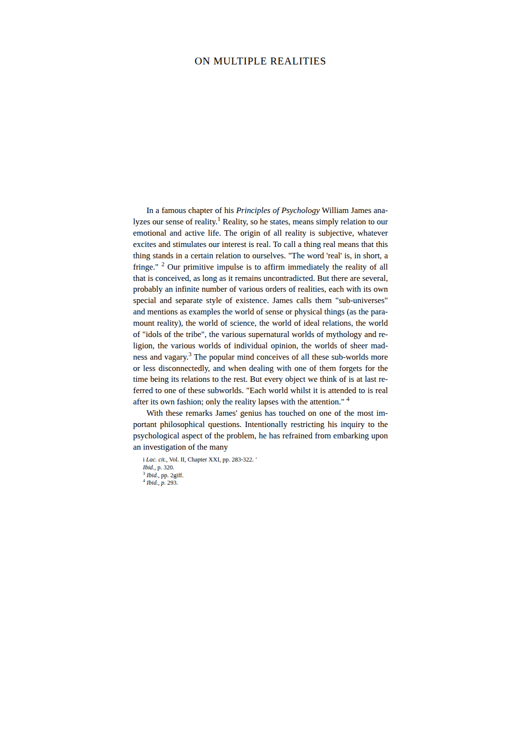ON MULTIPLE REALITIES
In a famous chapter of his Principles of Psychology William James analyzes our sense of reality.1 Reality, so he states, means simply relation to our emotional and active life. The origin of all reality is subjective, whatever excites and stimulates our interest is real. To call a thing real means that this thing stands in a certain relation to ourselves. "The word 'real' is, in short, a fringe." 2 Our primitive impulse is to affirm immediately the reality of all that is conceived, as long as it remains uncontradicted. But there are several, probably an infinite number of various orders of realities, each with its own special and separate style of existence. James calls them "sub-universes" and mentions as examples the world of sense or physical things (as the paramount reality), the world of science, the world of ideal relations, the world of "idols of the tribe", the various supernatural worlds of mythology and religion, the various worlds of individual opinion, the worlds of sheer madness and vagary.3 The popular mind conceives of all these sub-worlds more or less disconnectedly, and when dealing with one of them forgets for the time being its relations to the rest. But every object we think of is at last referred to one of these subworlds. "Each world whilst it is attended to is real after its own fashion; only the reality lapses with the attention." 4
With these remarks James' genius has touched on one of the most important philosophical questions. Intentionally restricting his inquiry to the psychological aspect of the problem, he has refrained from embarking upon an investigation of the many
i Lac. cit., Vol. II, Chapter XXI, pp. 283-322. '
Ibid., p. 320.
3 Ibid., pp. 2giff.
4 Ibid., p. 293.